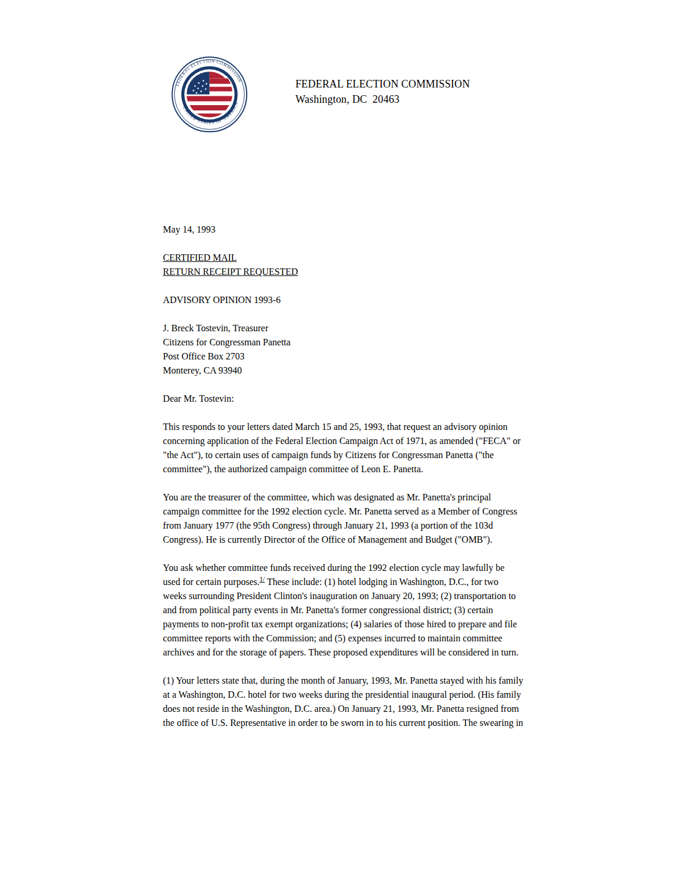FEDERAL ELECTION COMMISSION UNITED STATES OF AMERICA
FEDERAL ELECTION COMMISSION
Washington, DC 20463
May 14, 1993
CERTIFIED MAIL RETURN RECEIPT REQUESTED
ADVISORY OPINION 1993-6
J. Breck Tostevin, Treasurer
Citizens for Congressman Panetta
Post Office Box 2703
Monterey, CA 93940
Dear Mr. Tostevin:
This responds to your letters dated March 15 and 25, 1993, that request an advisory opinion concerning application of the Federal Election Campaign Act of 1971, as amended ("FECA" or "the Act"), to certain uses of campaign funds by Citizens for Congressman Panetta ("the committee"), the authorized campaign committee of Leon E. Panetta.
You are the treasurer of the committee, which was designated as Mr. Panetta's principal campaign committee for the 1992 election cycle. Mr. Panetta served as a Member of Congress from January 1977 (the 95th Congress) through January 21, 1993 (a portion of the 103d Congress). He is currently Director of the Office of Management and Budget ("OMB").
You ask whether committee funds received during the 1992 election cycle may lawfully be used for certain purposes.1/ These include: (1) hotel lodging in Washington, D.C., for two weeks surrounding President Clinton's inauguration on January 20, 1993; (2) transportation to and from political party events in Mr. Panetta's former congressional district; (3) certain payments to non-profit tax exempt organizations; (4) salaries of those hired to prepare and file committee reports with the Commission; and (5) expenses incurred to maintain committee archives and for the storage of papers. These proposed expenditures will be considered in turn.
(1) Your letters state that, during the month of January, 1993, Mr. Panetta stayed with his family at a Washington, D.C. hotel for two weeks during the presidential inaugural period. (His family does not reside in the Washington, D.C. area.) On January 21, 1993, Mr. Panetta resigned from the office of U.S. Representative in order to be sworn in to his current position. The swearing in